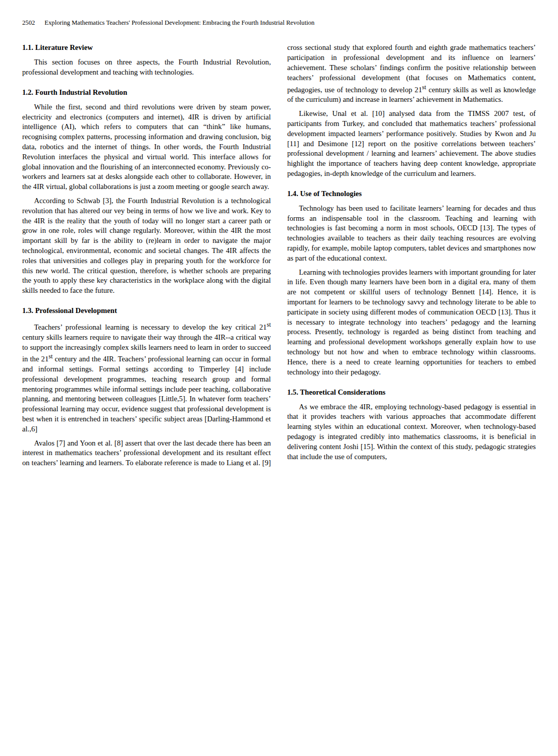2502 Exploring Mathematics Teachers' Professional Development: Embracing the Fourth Industrial Revolution
1.1. Literature Review
This section focuses on three aspects, the Fourth Industrial Revolution, professional development and teaching with technologies.
1.2. Fourth Industrial Revolution
While the first, second and third revolutions were driven by steam power, electricity and electronics (computers and internet), 4IR is driven by artificial intelligence (AI), which refers to computers that can “think” like humans, recognising complex patterns, processing information and drawing conclusion, big data, robotics and the internet of things. In other words, the Fourth Industrial Revolution interfaces the physical and virtual world. This interface allows for global innovation and the flourishing of an interconnected economy. Previously co-workers and learners sat at desks alongside each other to collaborate. However, in the 4IR virtual, global collaborations is just a zoom meeting or google search away.
According to Schwab [3], the Fourth Industrial Revolution is a technological revolution that has altered our vey being in terms of how we live and work. Key to the 4IR is the reality that the youth of today will no longer start a career path or grow in one role, roles will change regularly. Moreover, within the 4IR the most important skill by far is the ability to (re)learn in order to navigate the major technological, environmental, economic and societal changes. The 4IR affects the roles that universities and colleges play in preparing youth for the workforce for this new world. The critical question, therefore, is whether schools are preparing the youth to apply these key characteristics in the workplace along with the digital skills needed to face the future.
1.3. Professional Development
Teachers’ professional learning is necessary to develop the key critical 21st century skills learners require to navigate their way through the 4IR--a critical way to support the increasingly complex skills learners need to learn in order to succeed in the 21st century and the 4IR. Teachers’ professional learning can occur in formal and informal settings. Formal settings according to Timperley [4] include professional development programmes, teaching research group and formal mentoring programmes while informal settings include peer teaching, collaborative planning, and mentoring between colleagues [Little,5]. In whatever form teachers’ professional learning may occur, evidence suggest that professional development is best when it is entrenched in teachers’ specific subject areas [Darling-Hammond et al.,6]
Avalos [7] and Yoon et al. [8] assert that over the last decade there has been an interest in mathematics teachers’ professional development and its resultant effect on teachers’ learning and learners. To elaborate reference is made to Liang et al. [9] cross sectional study that explored fourth and eighth grade mathematics teachers’ participation in professional development and its influence on learners’ achievement. These scholars’ findings confirm the positive relationship between teachers’ professional development (that focuses on Mathematics content, pedagogies, use of technology to develop 21st century skills as well as knowledge of the curriculum) and increase in learners’ achievement in Mathematics.
Likewise, Unal et al. [10] analysed data from the TIMSS 2007 test, of participants from Turkey, and concluded that mathematics teachers’ professional development impacted learners’ performance positively. Studies by Kwon and Ju [11] and Desimone [12] report on the positive correlations between teachers’ professional development / learning and learners’ achievement. The above studies highlight the importance of teachers having deep content knowledge, appropriate pedagogies, in-depth knowledge of the curriculum and learners.
1.4. Use of Technologies
Technology has been used to facilitate learners’ learning for decades and thus forms an indispensable tool in the classroom. Teaching and learning with technologies is fast becoming a norm in most schools, OECD [13]. The types of technologies available to teachers as their daily teaching resources are evolving rapidly, for example, mobile laptop computers, tablet devices and smartphones now as part of the educational context.
Learning with technologies provides learners with important grounding for later in life. Even though many learners have been born in a digital era, many of them are not competent or skillful users of technology Bennett [14]. Hence, it is important for learners to be technology savvy and technology literate to be able to participate in society using different modes of communication OECD [13]. Thus it is necessary to integrate technology into teachers’ pedagogy and the learning process. Presently, technology is regarded as being distinct from teaching and learning and professional development workshops generally explain how to use technology but not how and when to embrace technology within classrooms. Hence, there is a need to create learning opportunities for teachers to embed technology into their pedagogy.
1.5. Theoretical Considerations
As we embrace the 4IR, employing technology-based pedagogy is essential in that it provides teachers with various approaches that accommodate different learning styles within an educational context. Moreover, when technology-based pedagogy is integrated credibly into mathematics classrooms, it is beneficial in delivering content Joshi [15]. Within the context of this study, pedagogic strategies that include the use of computers,